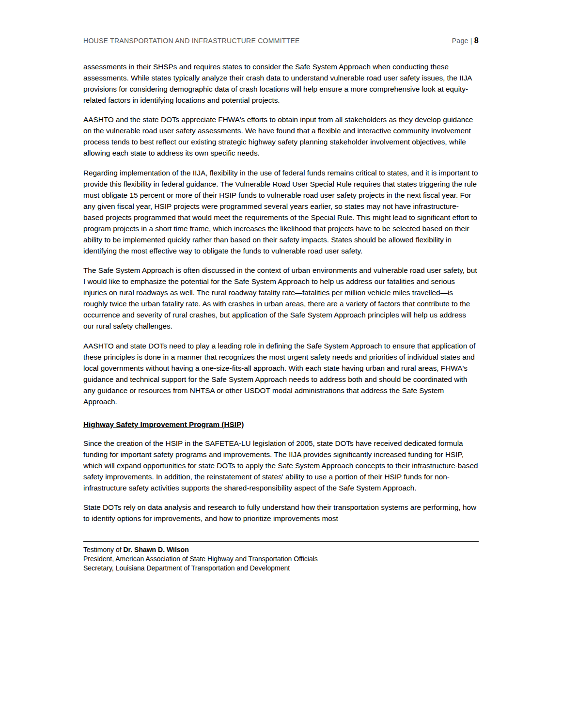House Transportation and Infrastructure Committee Page | 8
assessments in their SHSPs and requires states to consider the Safe System Approach when conducting these assessments. While states typically analyze their crash data to understand vulnerable road user safety issues, the IIJA provisions for considering demographic data of crash locations will help ensure a more comprehensive look at equity-related factors in identifying locations and potential projects.
AASHTO and the state DOTs appreciate FHWA's efforts to obtain input from all stakeholders as they develop guidance on the vulnerable road user safety assessments. We have found that a flexible and interactive community involvement process tends to best reflect our existing strategic highway safety planning stakeholder involvement objectives, while allowing each state to address its own specific needs.
Regarding implementation of the IIJA, flexibility in the use of federal funds remains critical to states, and it is important to provide this flexibility in federal guidance. The Vulnerable Road User Special Rule requires that states triggering the rule must obligate 15 percent or more of their HSIP funds to vulnerable road user safety projects in the next fiscal year. For any given fiscal year, HSIP projects were programmed several years earlier, so states may not have infrastructure-based projects programmed that would meet the requirements of the Special Rule. This might lead to significant effort to program projects in a short time frame, which increases the likelihood that projects have to be selected based on their ability to be implemented quickly rather than based on their safety impacts. States should be allowed flexibility in identifying the most effective way to obligate the funds to vulnerable road user safety.
The Safe System Approach is often discussed in the context of urban environments and vulnerable road user safety, but I would like to emphasize the potential for the Safe System Approach to help us address our fatalities and serious injuries on rural roadways as well. The rural roadway fatality rate—fatalities per million vehicle miles travelled—is roughly twice the urban fatality rate. As with crashes in urban areas, there are a variety of factors that contribute to the occurrence and severity of rural crashes, but application of the Safe System Approach principles will help us address our rural safety challenges.
AASHTO and state DOTs need to play a leading role in defining the Safe System Approach to ensure that application of these principles is done in a manner that recognizes the most urgent safety needs and priorities of individual states and local governments without having a one-size-fits-all approach. With each state having urban and rural areas, FHWA's guidance and technical support for the Safe System Approach needs to address both and should be coordinated with any guidance or resources from NHTSA or other USDOT modal administrations that address the Safe System Approach.
Highway Safety Improvement Program (HSIP)
Since the creation of the HSIP in the SAFETEA-LU legislation of 2005, state DOTs have received dedicated formula funding for important safety programs and improvements. The IIJA provides significantly increased funding for HSIP, which will expand opportunities for state DOTs to apply the Safe System Approach concepts to their infrastructure-based safety improvements. In addition, the reinstatement of states' ability to use a portion of their HSIP funds for non-infrastructure safety activities supports the shared-responsibility aspect of the Safe System Approach.
State DOTs rely on data analysis and research to fully understand how their transportation systems are performing, how to identify options for improvements, and how to prioritize improvements most
Testimony of Dr. Shawn D. Wilson
President, American Association of State Highway and Transportation Officials
Secretary, Louisiana Department of Transportation and Development